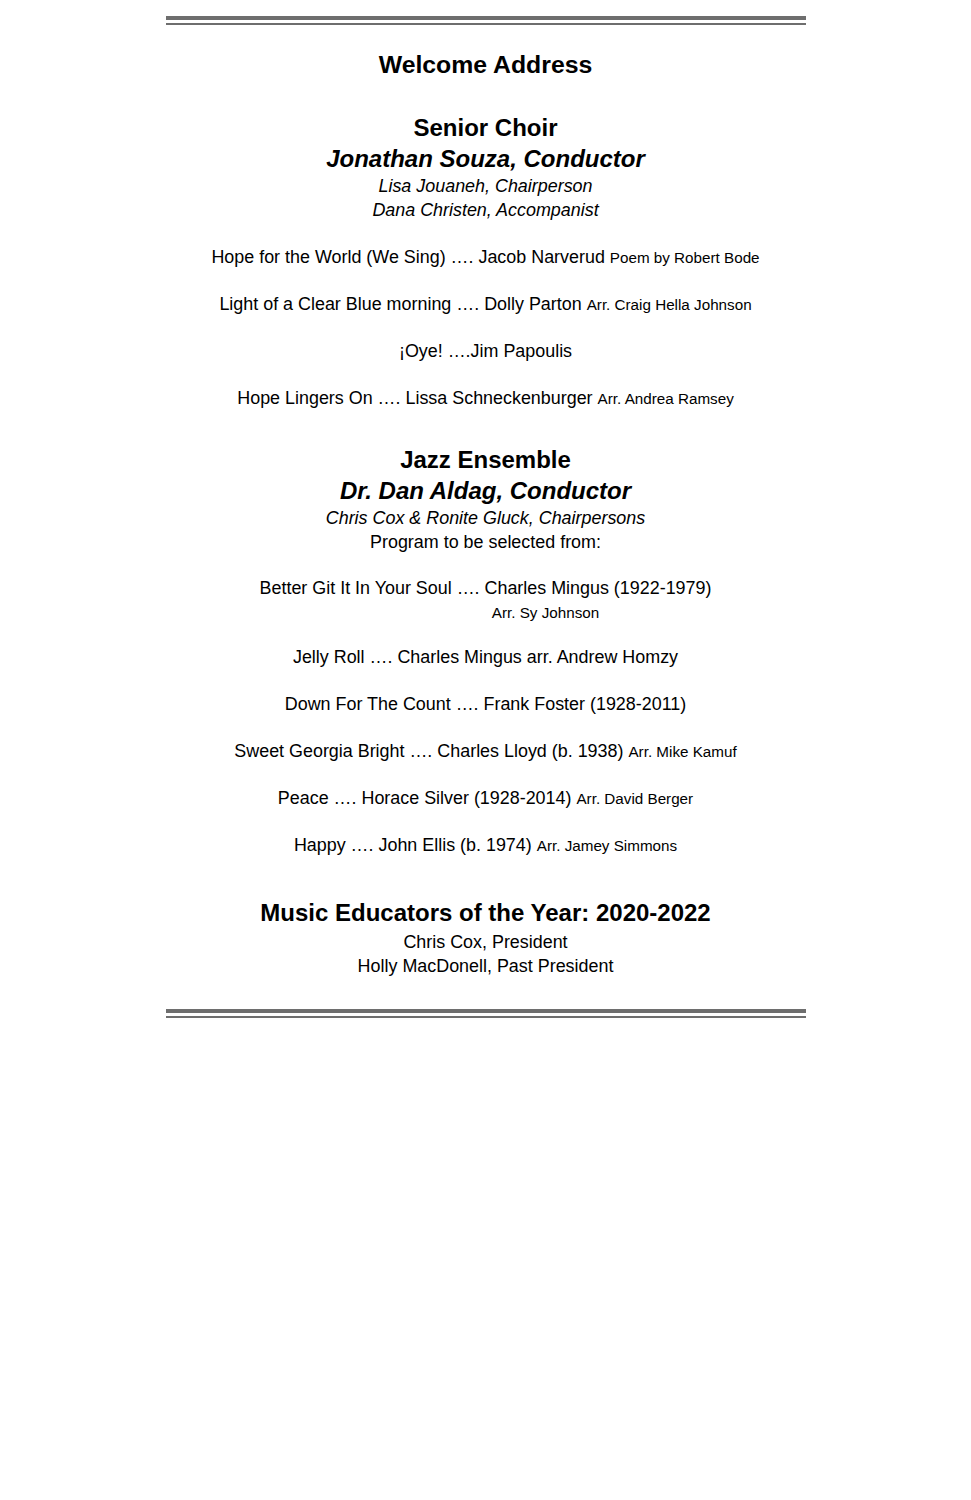Welcome Address
Senior Choir
Jonathan Souza, Conductor
Lisa Jouaneh, Chairperson
Dana Christen, Accompanist
Hope for the World (We Sing) …. Jacob Narverud Poem by Robert Bode
Light of a Clear Blue morning …. Dolly Parton Arr. Craig Hella Johnson
¡Oye! ….Jim Papoulis
Hope Lingers On …. Lissa Schneckenburger Arr. Andrea Ramsey
Jazz Ensemble
Dr. Dan Aldag, Conductor
Chris Cox & Ronite Gluck, Chairpersons
Program to be selected from:
Better Git It In Your Soul …. Charles Mingus (1922-1979) Arr. Sy Johnson
Jelly Roll …. Charles Mingus arr. Andrew Homzy
Down For The Count …. Frank Foster (1928-2011)
Sweet Georgia Bright …. Charles Lloyd (b. 1938) Arr. Mike Kamuf
Peace …. Horace Silver (1928-2014) Arr. David Berger
Happy …. John Ellis (b. 1974) Arr. Jamey Simmons
Music Educators of the Year: 2020-2022
Chris Cox, President
Holly MacDonell, Past President